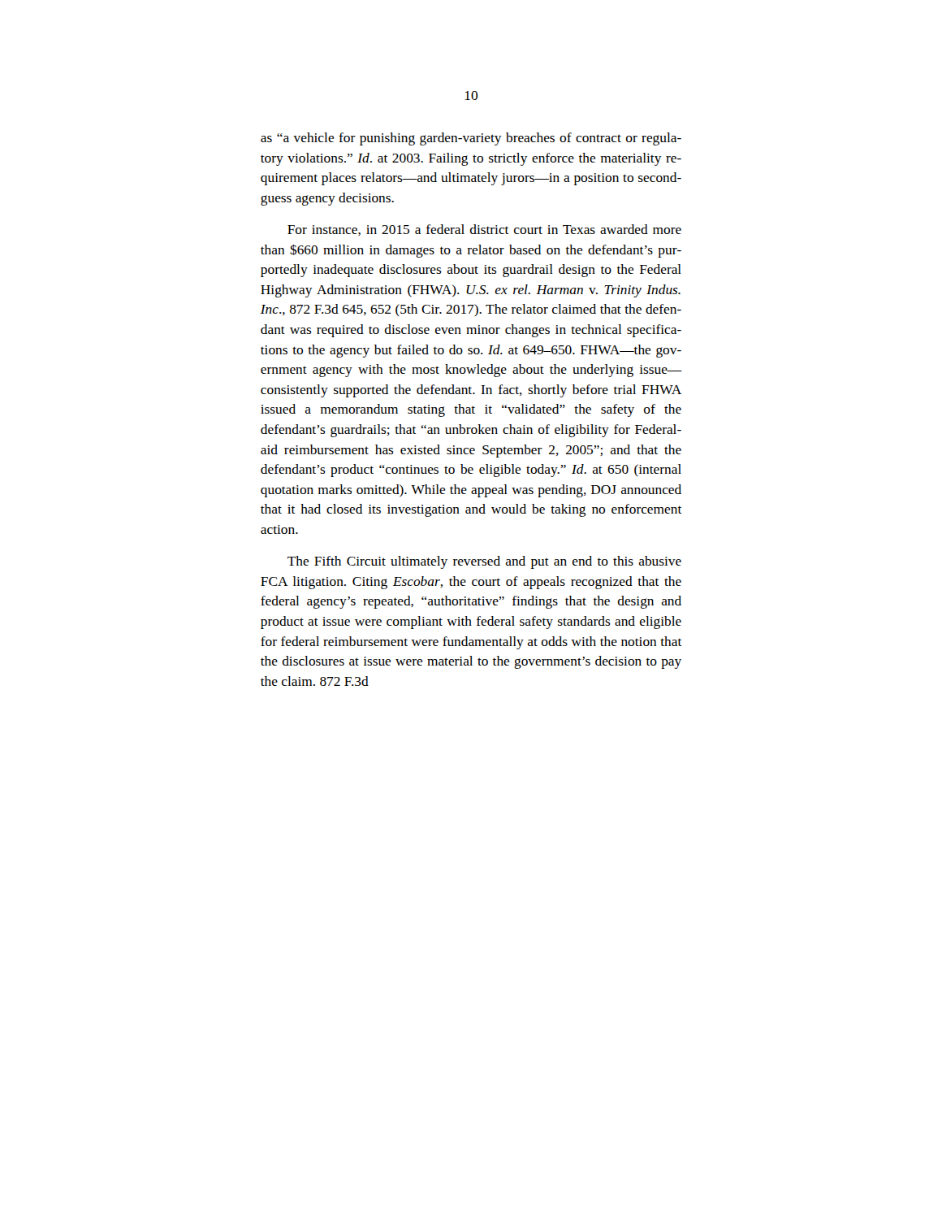10
as “a vehicle for punishing garden-variety breaches of contract or regulatory violations.” Id. at 2003. Failing to strictly enforce the materiality requirement places relators—and ultimately jurors—in a position to second-guess agency decisions.
For instance, in 2015 a federal district court in Texas awarded more than $660 million in damages to a relator based on the defendant’s purportedly inadequate disclosures about its guardrail design to the Federal Highway Administration (FHWA). U.S. ex rel. Harman v. Trinity Indus. Inc., 872 F.3d 645, 652 (5th Cir. 2017). The relator claimed that the defendant was required to disclose even minor changes in technical specifications to the agency but failed to do so. Id. at 649–650. FHWA—the government agency with the most knowledge about the underlying issue—consistently supported the defendant. In fact, shortly before trial FHWA issued a memorandum stating that it “validated” the safety of the defendant’s guardrails; that “an unbroken chain of eligibility for Federal-aid reimbursement has existed since September 2, 2005”; and that the defendant’s product “continues to be eligible today.” Id. at 650 (internal quotation marks omitted). While the appeal was pending, DOJ announced that it had closed its investigation and would be taking no enforcement action.
The Fifth Circuit ultimately reversed and put an end to this abusive FCA litigation. Citing Escobar, the court of appeals recognized that the federal agency’s repeated, “authoritative” findings that the design and product at issue were compliant with federal safety standards and eligible for federal reimbursement were fundamentally at odds with the notion that the disclosures at issue were material to the government’s decision to pay the claim. 872 F.3d